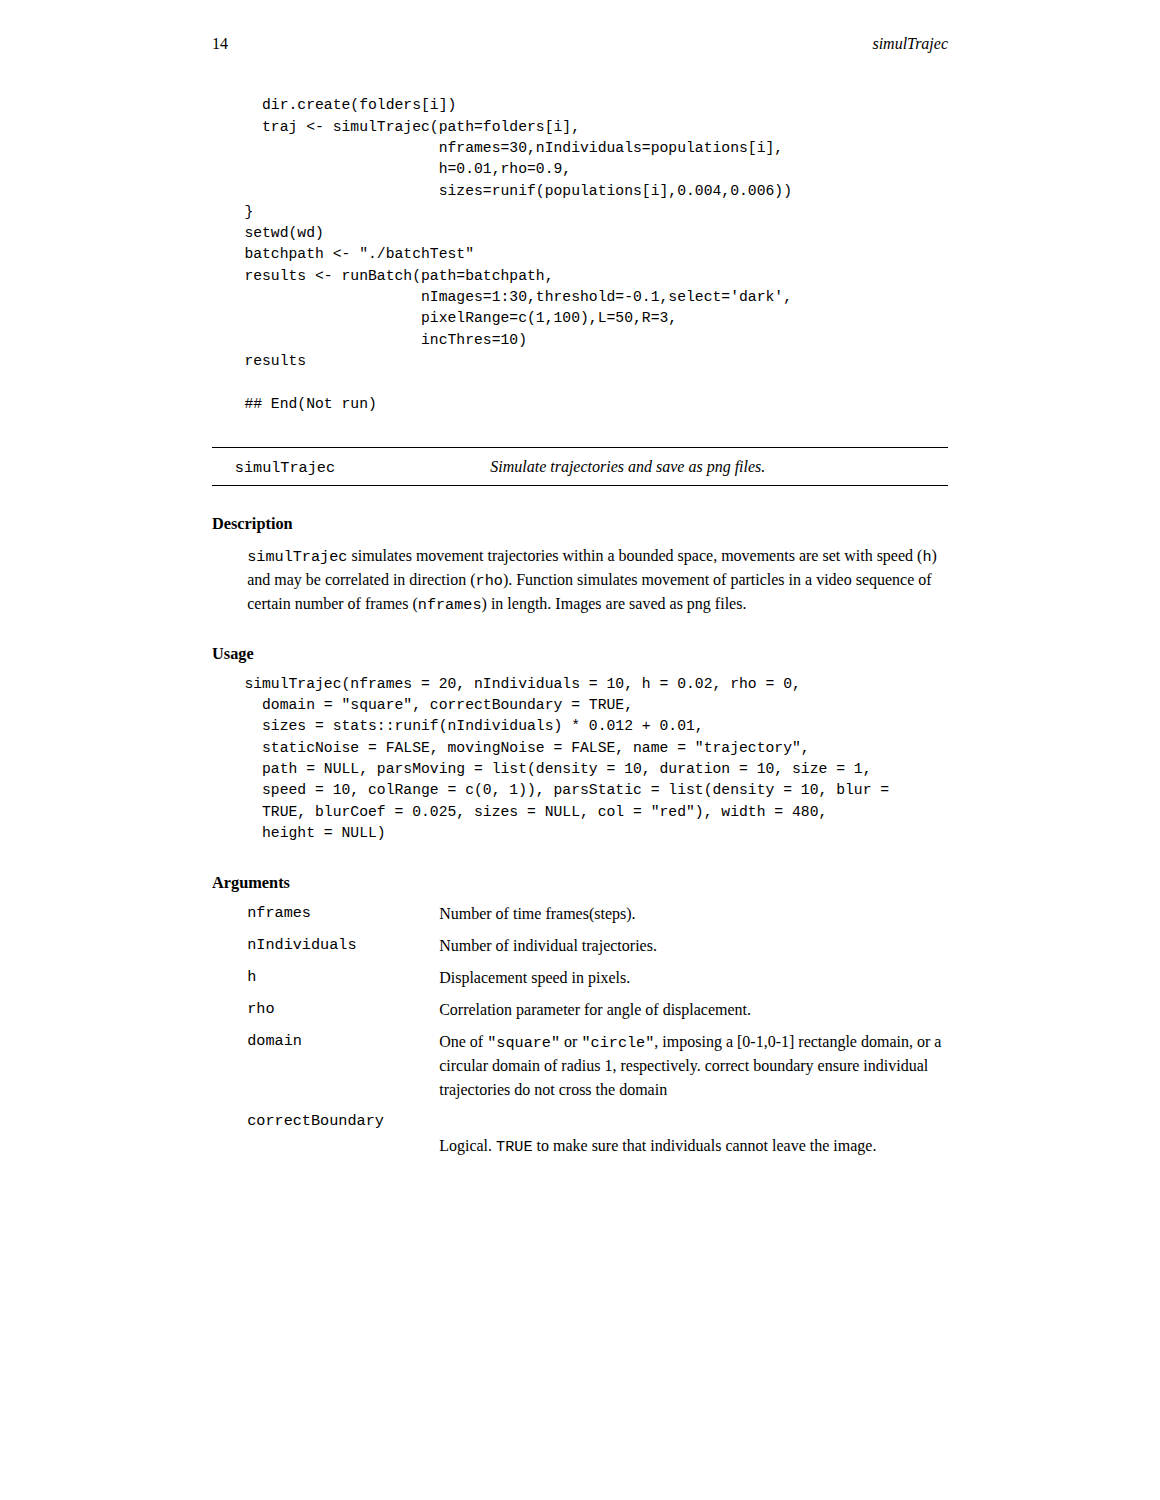14 simulTrajec
  dir.create(folders[i])
  traj <- simulTrajec(path=folders[i],
                      nframes=30,nIndividuals=populations[i],
                      h=0.01,rho=0.9,
                      sizes=runif(populations[i],0.004,0.006))
}
setwd(wd)
batchpath <- "./batchTest"
results <- runBatch(path=batchpath,
                    nImages=1:30,threshold=-0.1,select='dark',
                    pixelRange=c(1,100),L=50,R=3,
                    incThres=10)
results

## End(Not run)
simulTrajec Simulate trajectories and save as png files.
Description
simulTrajec simulates movement trajectories within a bounded space, movements are set with speed (h) and may be correlated in direction (rho). Function simulates movement of particles in a video sequence of certain number of frames (nframes) in length. Images are saved as png files.
Usage
simulTrajec(nframes = 20, nIndividuals = 10, h = 0.02, rho = 0,
  domain = "square", correctBoundary = TRUE,
  sizes = stats::runif(nIndividuals) * 0.012 + 0.01,
  staticNoise = FALSE, movingNoise = FALSE, name = "trajectory",
  path = NULL, parsMoving = list(density = 10, duration = 10, size = 1,
  speed = 10, colRange = c(0, 1)), parsStatic = list(density = 10, blur =
  TRUE, blurCoef = 0.025, sizes = NULL, col = "red"), width = 480,
  height = NULL)
Arguments
nframes
Number of time frames(steps).
nIndividuals
Number of individual trajectories.
h
Displacement speed in pixels.
rho
Correlation parameter for angle of displacement.
domain
One of "square" or "circle", imposing a [0-1,0-1] rectangle domain, or a circular domain of radius 1, respectively. correct boundary ensure individual trajectories do not cross the domain
correctBoundary
Logical. TRUE to make sure that individuals cannot leave the image.